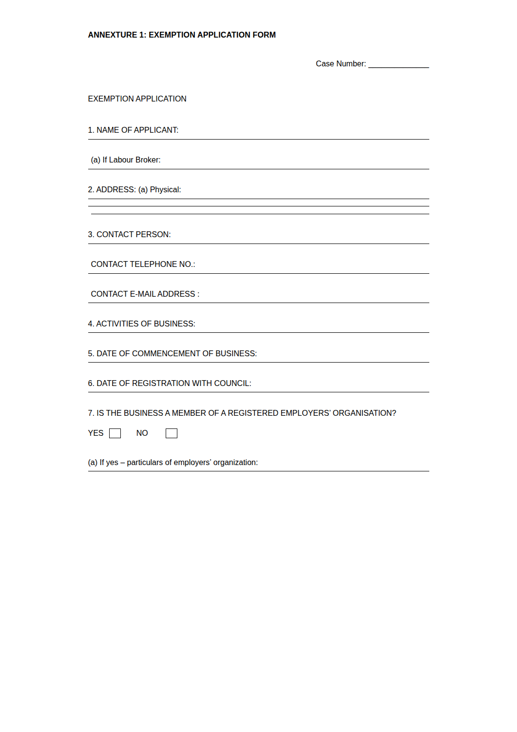ANNEXTURE 1: EXEMPTION APPLICATION FORM
Case Number: ______________
EXEMPTION APPLICATION
1. NAME OF APPLICANT:
(a) If Labour Broker:
2. ADDRESS: (a) Physical:
3. CONTACT PERSON:
CONTACT TELEPHONE NO.:
CONTACT E-MAIL ADDRESS :
4. ACTIVITIES OF BUSINESS:
5. DATE OF COMMENCEMENT OF BUSINESS:
6. DATE OF REGISTRATION WITH COUNCIL:
7. IS THE BUSINESS A MEMBER OF A REGISTERED EMPLOYERS’ ORGANISATION?
YES NO
(a) If yes – particulars of employers’ organization: